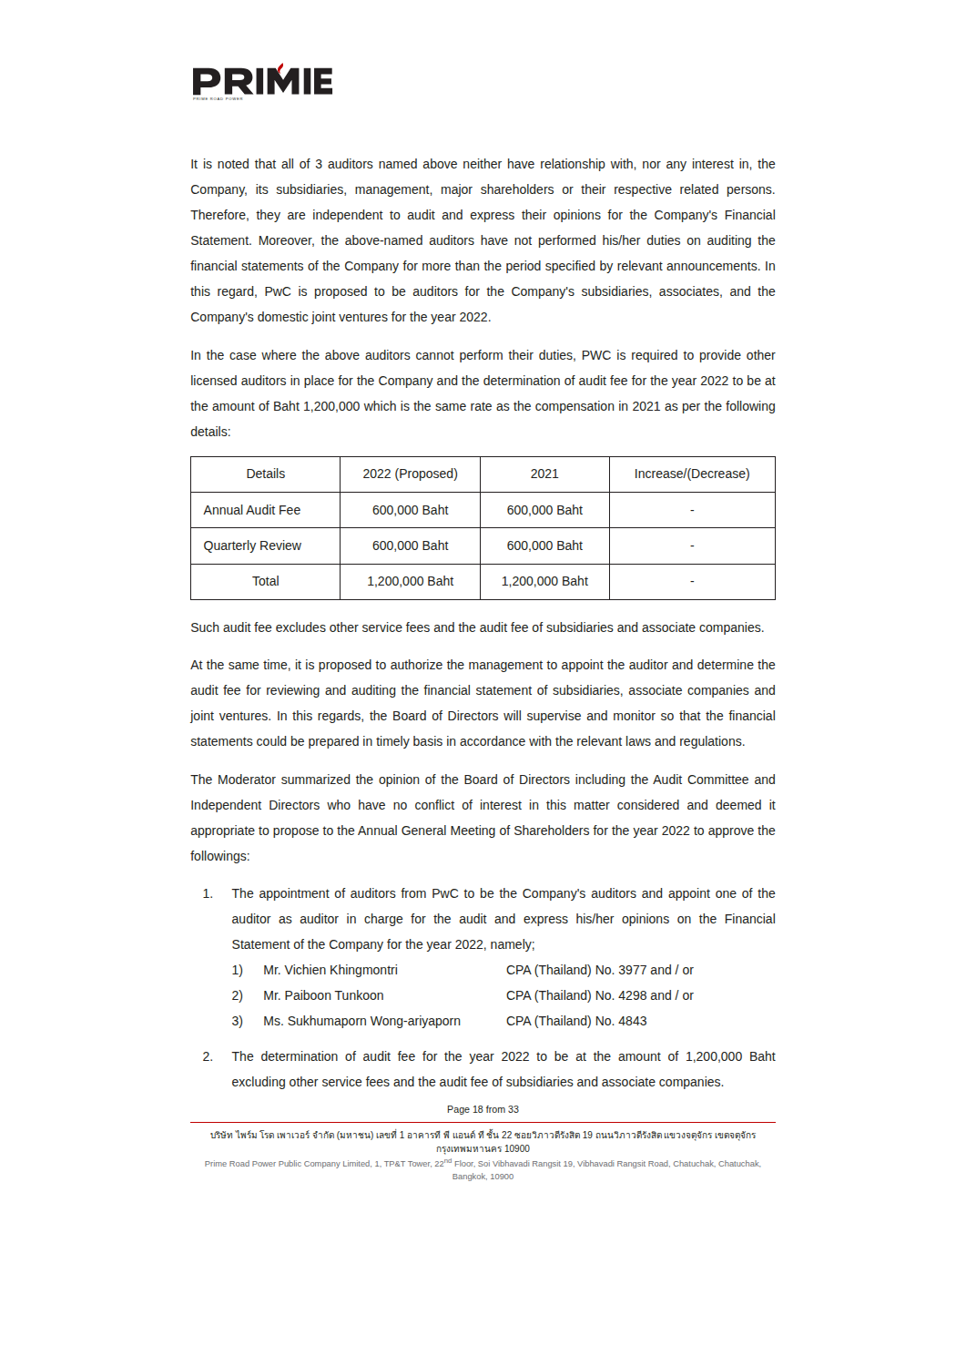PRIME ROAD POWER
It is noted that all of 3 auditors named above neither have relationship with, nor any interest in, the Company, its subsidiaries, management, major shareholders or their respective related persons. Therefore, they are independent to audit and express their opinions for the Company's Financial Statement. Moreover, the above-named auditors have not performed his/her duties on auditing the financial statements of the Company for more than the period specified by relevant announcements. In this regard, PwC is proposed to be auditors for the Company's subsidiaries, associates, and the Company's domestic joint ventures for the year 2022.
In the case where the above auditors cannot perform their duties, PWC is required to provide other licensed auditors in place for the Company and the determination of audit fee for the year 2022 to be at the amount of Baht 1,200,000 which is the same rate as the compensation in 2021 as per the following details:
| Details | 2022 (Proposed) | 2021 | Increase/(Decrease) |
| --- | --- | --- | --- |
| Annual Audit Fee | 600,000 Baht | 600,000 Baht | - |
| Quarterly Review | 600,000 Baht | 600,000 Baht | - |
| Total | 1,200,000 Baht | 1,200,000 Baht | - |
Such audit fee excludes other service fees and the audit fee of subsidiaries and associate companies.
At the same time, it is proposed to authorize the management to appoint the auditor and determine the audit fee for reviewing and auditing the financial statement of subsidiaries, associate companies and joint ventures. In this regards, the Board of Directors will supervise and monitor so that the financial statements could be prepared in timely basis in accordance with the relevant laws and regulations.
The Moderator summarized the opinion of the Board of Directors including the Audit Committee and Independent Directors who have no conflict of interest in this matter considered and deemed it appropriate to propose to the Annual General Meeting of Shareholders for the year 2022 to approve the followings:
The appointment of auditors from PwC to be the Company's auditors and appoint one of the auditor as auditor in charge for the audit and express his/her opinions on the Financial Statement of the Company for the year 2022, namely;
Mr. Vichien Khingmontri CPA (Thailand) No. 3977 and / or
Mr. Paiboon Tunkoon CPA (Thailand) No. 4298 and / or
Ms. Sukhumaporn Wong-ariyaporn CPA (Thailand) No. 4843
The determination of audit fee for the year 2022 to be at the amount of 1,200,000 Baht excluding other service fees and the audit fee of subsidiaries and associate companies.
Page 18 from 33
บริษัท ไพร์ม โรด เพาเวอร์ จำกัด (มหาชน) เลขที่ 1 อาคารที พี แอนด์ ที ชั้น 22 ซอยวิภาวดีรังสิต 19 ถนนวิภาวดีรังสิต แขวงจตุจักร เขตจตุจักร กรุงเทพมหานคร 10900
Prime Road Power Public Company Limited, 1, TP&T Tower, 22nd Floor, Soi Vibhavadi Rangsit 19, Vibhavadi Rangsit Road, Chatuchak, Chatuchak, Bangkok, 10900